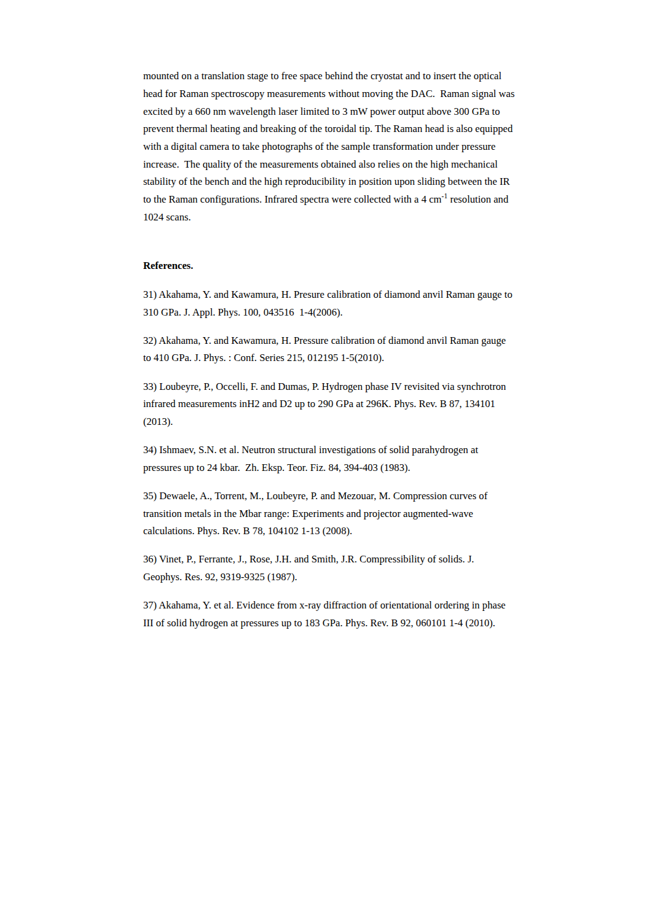mounted on a translation stage to free space behind the cryostat and to insert the optical head for Raman spectroscopy measurements without moving the DAC. Raman signal was excited by a 660 nm wavelength laser limited to 3 mW power output above 300 GPa to prevent thermal heating and breaking of the toroidal tip. The Raman head is also equipped with a digital camera to take photographs of the sample transformation under pressure increase. The quality of the measurements obtained also relies on the high mechanical stability of the bench and the high reproducibility in position upon sliding between the IR to the Raman configurations. Infrared spectra were collected with a 4 cm-1 resolution and 1024 scans.
References.
31) Akahama, Y. and Kawamura, H. Presure calibration of diamond anvil Raman gauge to 310 GPa. J. Appl. Phys. 100, 043516 1-4(2006).
32) Akahama, Y. and Kawamura, H. Pressure calibration of diamond anvil Raman gauge to 410 GPa. J. Phys. : Conf. Series 215, 012195 1-5(2010).
33) Loubeyre, P., Occelli, F. and Dumas, P. Hydrogen phase IV revisited via synchrotron infrared measurements inH2 and D2 up to 290 GPa at 296K. Phys. Rev. B 87, 134101 (2013).
34) Ishmaev, S.N. et al. Neutron structural investigations of solid parahydrogen at pressures up to 24 kbar. Zh. Eksp. Teor. Fiz. 84, 394-403 (1983).
35) Dewaele, A., Torrent, M., Loubeyre, P. and Mezouar, M. Compression curves of transition metals in the Mbar range: Experiments and projector augmented-wave calculations. Phys. Rev. B 78, 104102 1-13 (2008).
36) Vinet, P., Ferrante, J., Rose, J.H. and Smith, J.R. Compressibility of solids. J. Geophys. Res. 92, 9319-9325 (1987).
37) Akahama, Y. et al. Evidence from x-ray diffraction of orientational ordering in phase III of solid hydrogen at pressures up to 183 GPa. Phys. Rev. B 92, 060101 1-4 (2010).